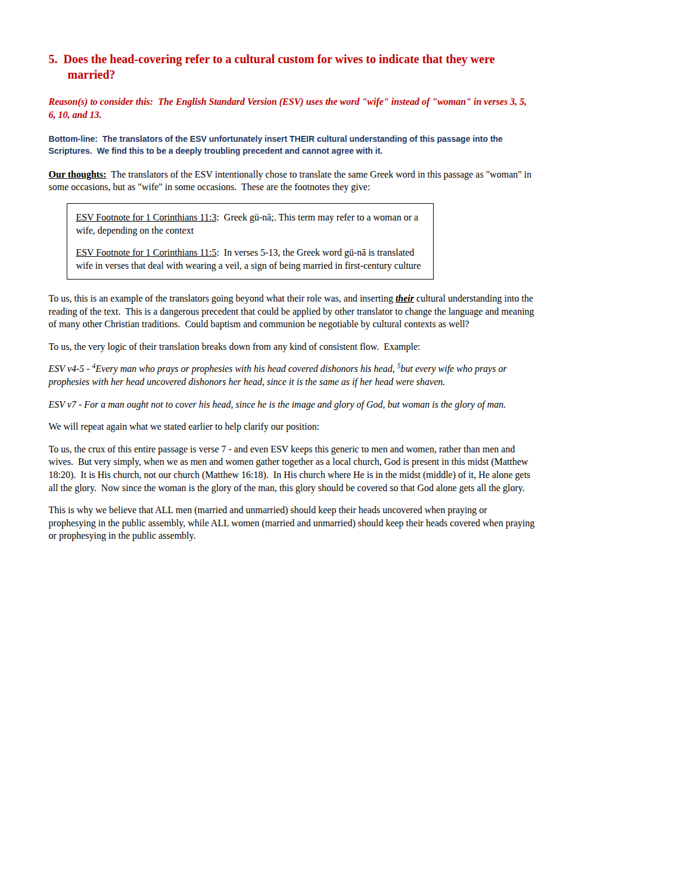5. Does the head-covering refer to a cultural custom for wives to indicate that they were married?
Reason(s) to consider this: The English Standard Version (ESV) uses the word "wife" instead of "woman" in verses 3, 5, 6, 10, and 13.
Bottom-line: The translators of the ESV unfortunately insert THEIR cultural understanding of this passage into the Scriptures. We find this to be a deeply troubling precedent and cannot agree with it.
Our thoughts: The translators of the ESV intentionally chose to translate the same Greek word in this passage as "woman" in some occasions, but as "wife" in some occasions. These are the footnotes they give:
ESV Footnote for 1 Corinthians 11:3: Greek gü-nā;. This term may refer to a woman or a wife, depending on the context
ESV Footnote for 1 Corinthians 11:5: In verses 5-13, the Greek word gü-nā is translated wife in verses that deal with wearing a veil, a sign of being married in first-century culture
To us, this is an example of the translators going beyond what their role was, and inserting their cultural understanding into the reading of the text. This is a dangerous precedent that could be applied by other translator to change the language and meaning of many other Christian traditions. Could baptism and communion be negotiable by cultural contexts as well?
To us, the very logic of their translation breaks down from any kind of consistent flow. Example:
ESV v4-5 - 4Every man who prays or prophesies with his head covered dishonors his head, 5but every wife who prays or prophesies with her head uncovered dishonors her head, since it is the same as if her head were shaven.
ESV v7 - For a man ought not to cover his head, since he is the image and glory of God, but woman is the glory of man.
We will repeat again what we stated earlier to help clarify our position:
To us, the crux of this entire passage is verse 7 - and even ESV keeps this generic to men and women, rather than men and wives. But very simply, when we as men and women gather together as a local church, God is present in this midst (Matthew 18:20). It is His church, not our church (Matthew 16:18). In His church where He is in the midst (middle) of it, He alone gets all the glory. Now since the woman is the glory of the man, this glory should be covered so that God alone gets all the glory.
This is why we believe that ALL men (married and unmarried) should keep their heads uncovered when praying or prophesying in the public assembly, while ALL women (married and unmarried) should keep their heads covered when praying or prophesying in the public assembly.